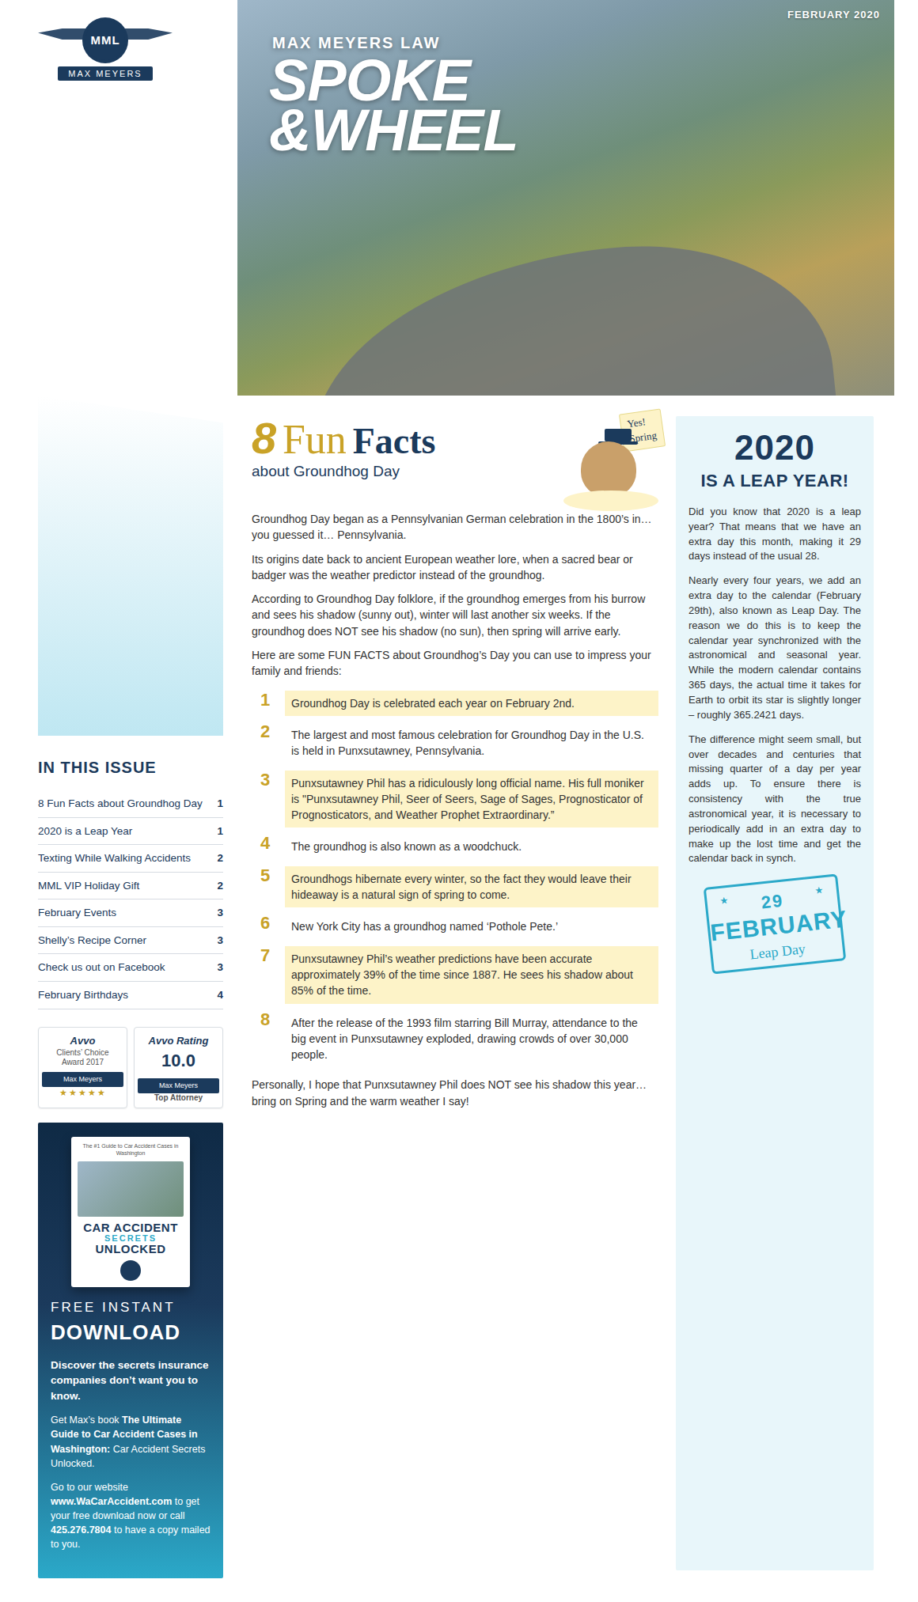MML
MAX MEYERS LAW
FEBRUARY 2020
MAX MEYERS LAW
SPOKE&WHEEL
IN THIS ISSUE
8 Fun Facts about Groundhog Day 1
2020 is a Leap Year 1
Texting While Walking Accidents 2
MML VIP Holiday Gift 2
February Events 3
Shelly’s Recipe Corner 3
Check us out on Facebook 3
February Birthdays 4
Avvo
Clients’ Choice
Award 2017
Max Meyers
★★★★★
Avvo Rating
10.0
Max Meyers
Top Attorney
The #1 Guide to Car Accident Cases in Washington
CAR ACCIDENTSECRETSUNLOCKED
FREE INSTANT DOWNLOAD
Discover the secrets insurance companies don’t want you to know.
Get Max’s book The Ultimate Guide to Car Accident Cases in Washington: Car Accident Secrets Unlocked.
Go to our website www.WaCarAccident.com to get your free download now or call 425.276.7804 to have a copy mailed to you.
8 Fun Facts
about Groundhog Day
Yes!
Spring
Groundhog Day began as a Pennsylvanian German celebration in the 1800’s in… you guessed it… Pennsylvania.
Its origins date back to ancient European weather lore, when a sacred bear or badger was the weather predictor instead of the groundhog.
According to Groundhog Day folklore, if the groundhog emerges from his burrow and sees his shadow (sunny out), winter will last another six weeks. If the groundhog does NOT see his shadow (no sun), then spring will arrive early.
Here are some FUN FACTS about Groundhog’s Day you can use to impress your family and friends:
Groundhog Day is celebrated each year on February 2nd.
The largest and most famous celebration for Groundhog Day in the U.S. is held in Punxsutawney, Pennsylvania.
Punxsutawney Phil has a ridiculously long official name. His full moniker is "Punxsutawney Phil, Seer of Seers, Sage of Sages, Prognosticator of Prognosticators, and Weather Prophet Extraordinary.”
The groundhog is also known as a woodchuck.
Groundhogs hibernate every winter, so the fact they would leave their hideaway is a natural sign of spring to come.
New York City has a groundhog named ‘Pothole Pete.’
Punxsutawney Phil’s weather predictions have been accurate approximately 39% of the time since 1887. He sees his shadow about 85% of the time.
After the release of the 1993 film starring Bill Murray, attendance to the big event in Punxsutawney exploded, drawing crowds of over 30,000 people.
Personally, I hope that Punxsutawney Phil does NOT see his shadow this year… bring on Spring and the warm weather I say!
2020
IS A LEAP YEAR!
Did you know that 2020 is a leap year? That means that we have an extra day this month, making it 29 days instead of the usual 28.
Nearly every four years, we add an extra day to the calendar (February 29th), also known as Leap Day. The reason we do this is to keep the calendar year synchronized with the astronomical and seasonal year. While the modern calendar contains 365 days, the actual time it takes for Earth to orbit its star is slightly longer – roughly 365.2421 days.
The difference might seem small, but over decades and centuries that missing quarter of a day per year adds up. To ensure there is consistency with the true astronomical year, it is necessary to periodically add in an extra day to make up the lost time and get the calendar back in synch.
29
FEBRUARY
Leap Day